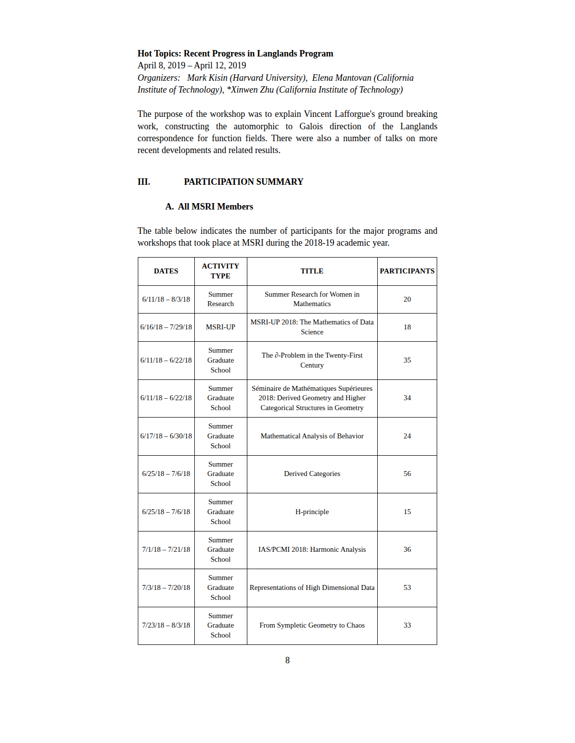Hot Topics: Recent Progress in Langlands Program
April 8, 2019 – April 12, 2019
Organizers: Mark Kisin (Harvard University), Elena Mantovan (California Institute of Technology), *Xinwen Zhu (California Institute of Technology)
The purpose of the workshop was to explain Vincent Lafforgue's ground breaking work, constructing the automorphic to Galois direction of the Langlands correspondence for function fields. There were also a number of talks on more recent developments and related results.
III. PARTICIPATION SUMMARY
A. All MSRI Members
The table below indicates the number of participants for the major programs and workshops that took place at MSRI during the 2018-19 academic year.
| DATES | ACTIVITY TYPE | TITLE | PARTICIPANTS |
| --- | --- | --- | --- |
| 6/11/18 – 8/3/18 | Summer Research | Summer Research for Women in Mathematics | 20 |
| 6/16/18 – 7/29/18 | MSRI-UP | MSRI-UP 2018: The Mathematics of Data Science | 18 |
| 6/11/18 – 6/22/18 | Summer Graduate School | The ∂-Problem in the Twenty-First Century | 35 |
| 6/11/18 – 6/22/18 | Summer Graduate School | Séminaire de Mathématiques Supérieures 2018: Derived Geometry and Higher Categorical Structures in Geometry | 34 |
| 6/17/18 – 6/30/18 | Summer Graduate School | Mathematical Analysis of Behavior | 24 |
| 6/25/18 – 7/6/18 | Summer Graduate School | Derived Categories | 56 |
| 6/25/18 – 7/6/18 | Summer Graduate School | H-principle | 15 |
| 7/1/18 – 7/21/18 | Summer Graduate School | IAS/PCMI 2018: Harmonic Analysis | 36 |
| 7/3/18 – 7/20/18 | Summer Graduate School | Representations of High Dimensional Data | 53 |
| 7/23/18 – 8/3/18 | Summer Graduate School | From Sympletic Geometry to Chaos | 33 |
8